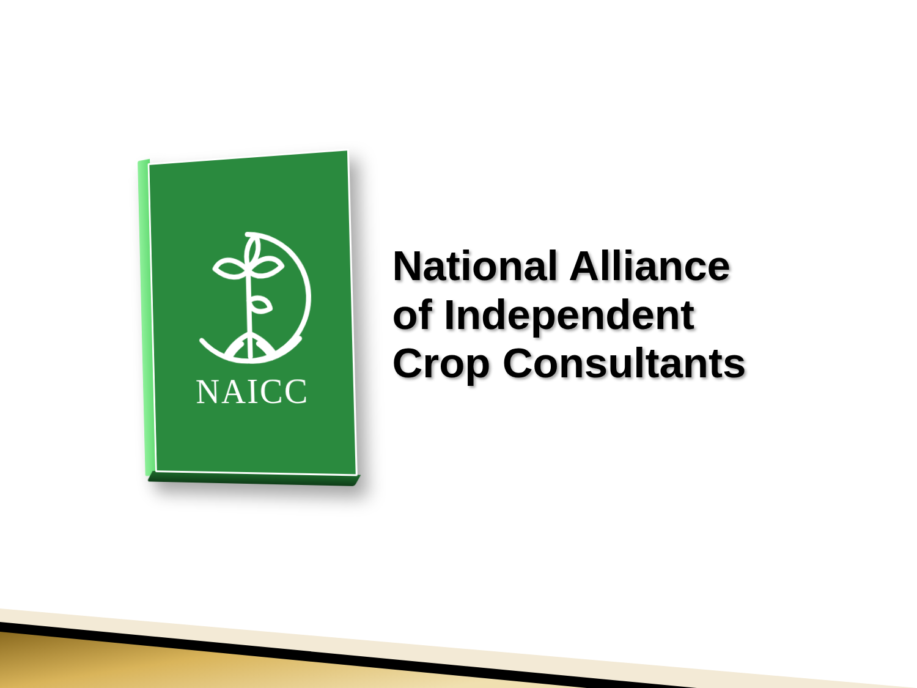NAICC
National Alliance of Independent Crop Consultants